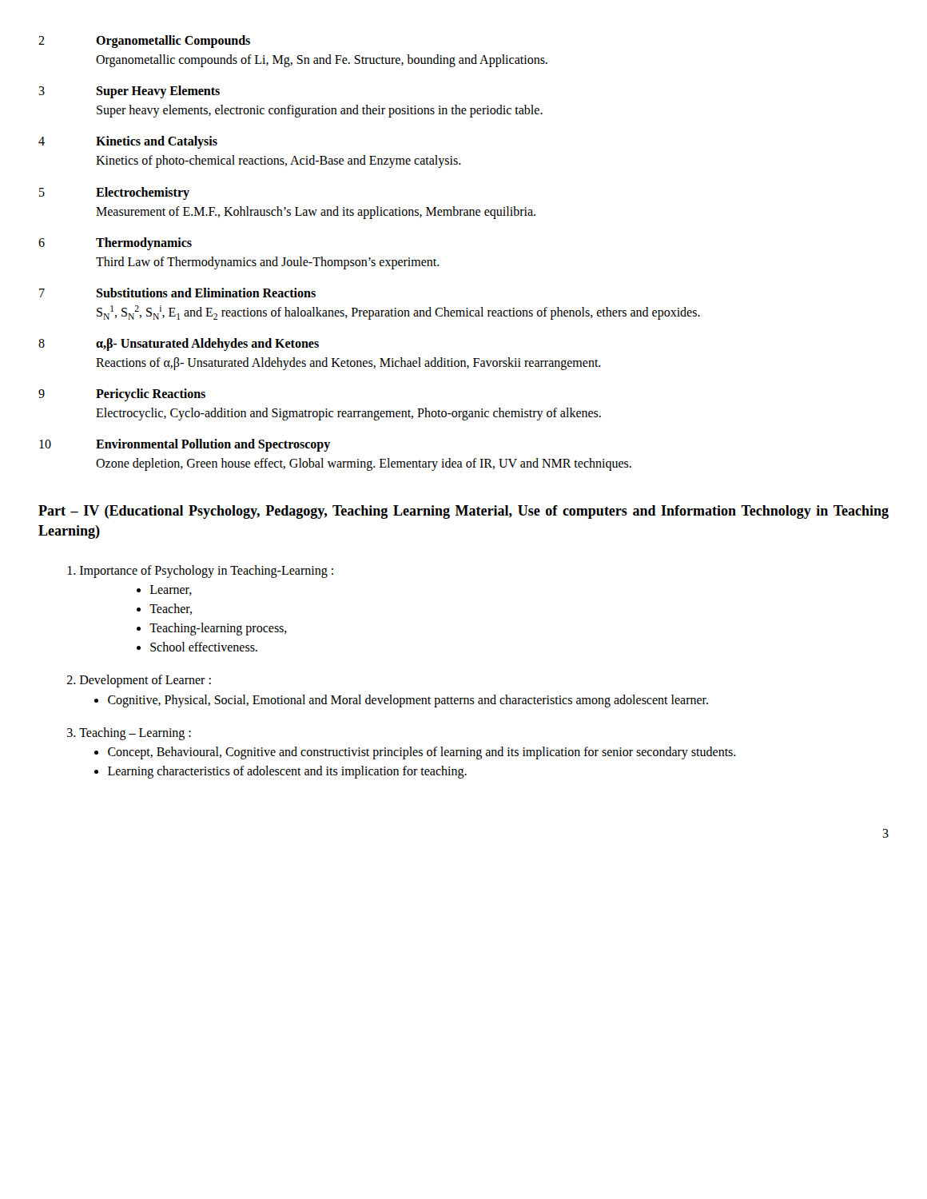2 Organometallic Compounds
Organometallic compounds of Li, Mg, Sn and Fe. Structure, bounding and Applications.
3 Super Heavy Elements
Super heavy elements, electronic configuration and their positions in the periodic table.
4 Kinetics and Catalysis
Kinetics of photo-chemical reactions, Acid-Base and Enzyme catalysis.
5 Electrochemistry
Measurement of E.M.F., Kohlrausch’s Law and its applications, Membrane equilibria.
6 Thermodynamics
Third Law of Thermodynamics and Joule-Thompson’s experiment.
7 Substitutions and Elimination Reactions
SN1, SN2, SNi, E1 and E2 reactions of haloalkanes, Preparation and Chemical reactions of phenols, ethers and epoxides.
8 α,β- Unsaturated Aldehydes and Ketones
Reactions of α,β- Unsaturated Aldehydes and Ketones, Michael addition, Favorskii rearrangement.
9 Pericyclic Reactions
Electrocyclic, Cyclo-addition and Sigmatropic rearrangement, Photo-organic chemistry of alkenes.
10 Environmental Pollution and Spectroscopy
Ozone depletion, Green house effect, Global warming. Elementary idea of IR, UV and NMR techniques.
Part – IV (Educational Psychology, Pedagogy, Teaching Learning Material, Use of computers and Information Technology in Teaching Learning)
Importance of Psychology in Teaching-Learning :
Learner,
Teacher,
Teaching-learning process,
School effectiveness.
Development of Learner :
Cognitive, Physical, Social, Emotional and Moral development patterns and characteristics among adolescent learner.
Teaching – Learning :
Concept, Behavioural, Cognitive and constructivist principles of learning and its implication for senior secondary students.
Learning characteristics of adolescent and its implication for teaching.
3